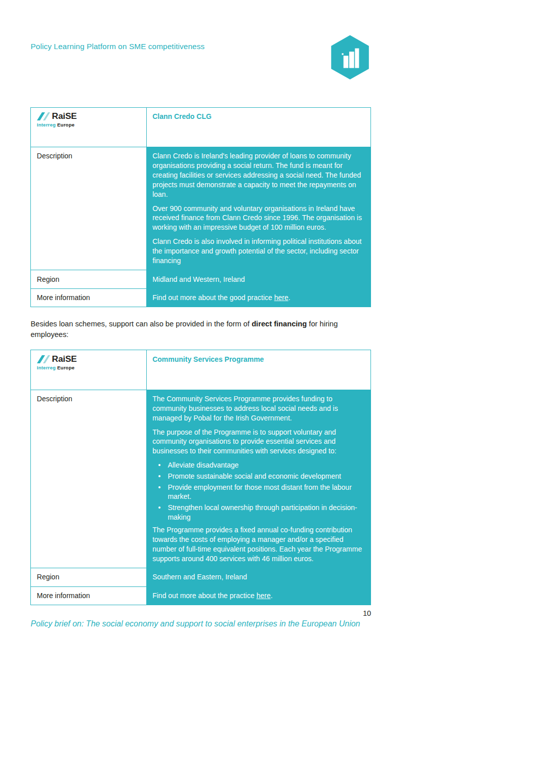Policy Learning Platform on SME competitiveness
| RaiSE Interreg Europe | Clann Credo CLG |
| Description | Clann Credo is Ireland's leading provider of loans to community organisations providing a social return. The fund is meant for creating facilities or services addressing a social need. The funded projects must demonstrate a capacity to meet the repayments on loan. Over 900 community and voluntary organisations in Ireland have received finance from Clann Credo since 1996. The organisation is working with an impressive budget of 100 million euros. Clann Credo is also involved in informing political institutions about the importance and growth potential of the sector, including sector financing |
| Region | Midland and Western, Ireland |
| More information | Find out more about the good practice here . |
Besides loan schemes, support can also be provided in the form of direct financing for hiring employees:
| RaiSE Interreg Europe | Community Services Programme |
| Description | The Community Services Programme provides funding to community businesses to address local social needs and is managed by Pobal for the Irish Government. The purpose of the Programme is to support voluntary and community organisations to provide essential services and businesses to their communities with services designed to: Alleviate disadvantage Promote sustainable social and economic development Provide employment for those most distant from the labour market. Strengthen local ownership through participation in decision-making The Programme provides a fixed annual co-funding contribution towards the costs of employing a manager and/or a specified number of full-time equivalent positions. Each year the Programme supports around 400 services with 46 million euros. |
| Region | Southern and Eastern, Ireland |
| More information | Find out more about the practice here . |
10
Policy brief on: The social economy and support to social enterprises in the European Union